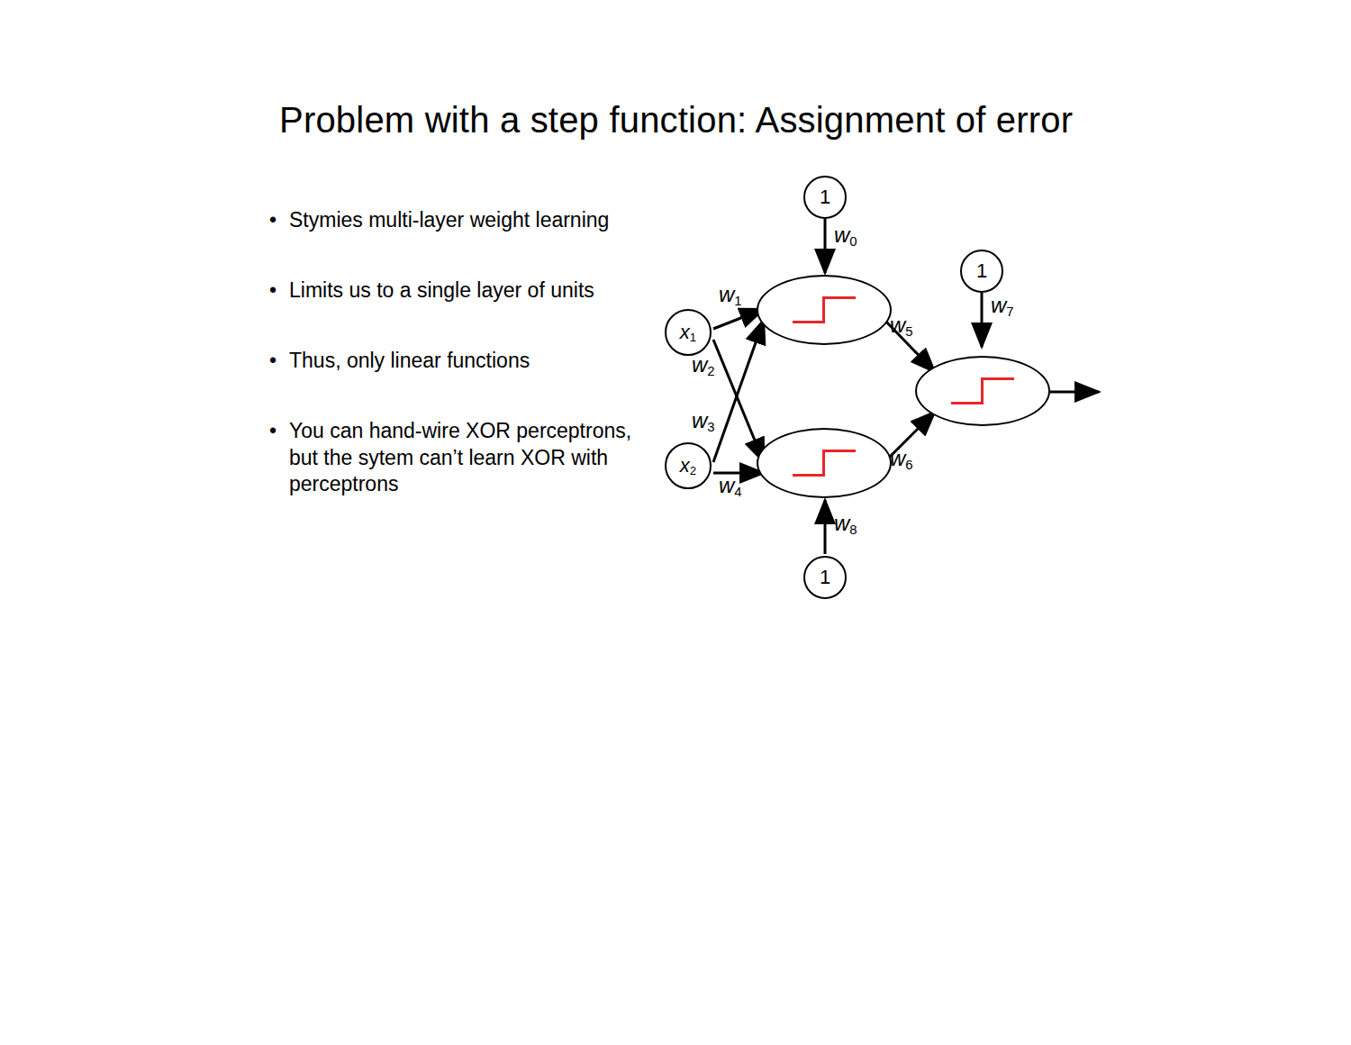Problem with a step function: Assignment of error
Stymies multi-layer weight learning
Limits us to a single layer of units
Thus, only linear functions
You can hand-wire XOR perceptrons, but the sytem can’t learn XOR with perceptrons
1
1
1
x1
x2
w0
w7
w8
w1
w2
w3
w4
w5
w6